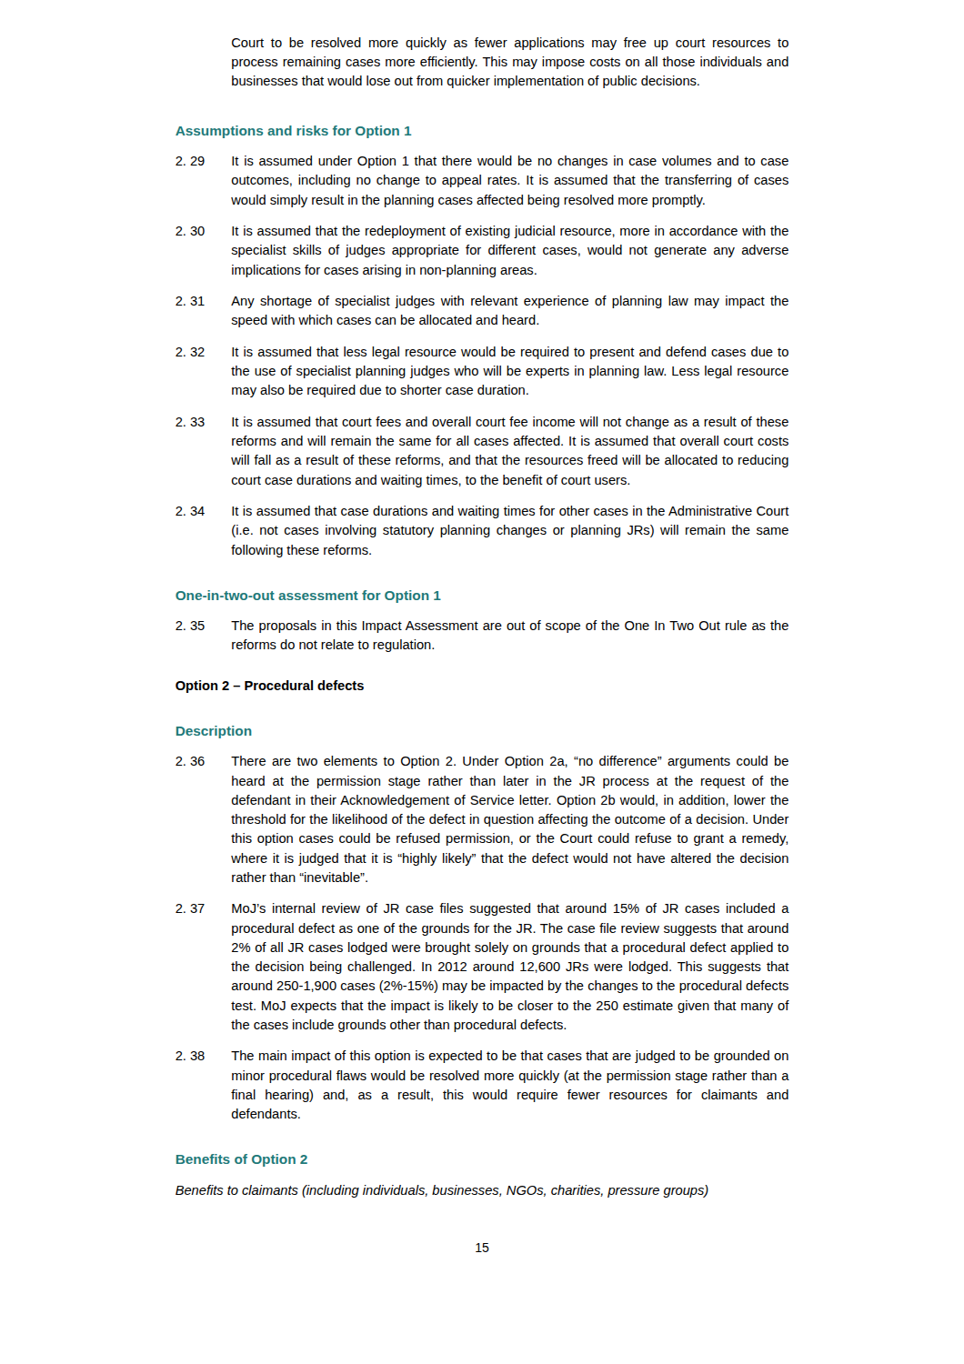Court to be resolved more quickly as fewer applications may free up court resources to process remaining cases more efficiently. This may impose costs on all those individuals and businesses that would lose out from quicker implementation of public decisions.
Assumptions and risks for Option 1
2. 29 It is assumed under Option 1 that there would be no changes in case volumes and to case outcomes, including no change to appeal rates. It is assumed that the transferring of cases would simply result in the planning cases affected being resolved more promptly.
2. 30 It is assumed that the redeployment of existing judicial resource, more in accordance with the specialist skills of judges appropriate for different cases, would not generate any adverse implications for cases arising in non-planning areas.
2. 31 Any shortage of specialist judges with relevant experience of planning law may impact the speed with which cases can be allocated and heard.
2. 32 It is assumed that less legal resource would be required to present and defend cases due to the use of specialist planning judges who will be experts in planning law. Less legal resource may also be required due to shorter case duration.
2. 33 It is assumed that court fees and overall court fee income will not change as a result of these reforms and will remain the same for all cases affected. It is assumed that overall court costs will fall as a result of these reforms, and that the resources freed will be allocated to reducing court case durations and waiting times, to the benefit of court users.
2. 34 It is assumed that case durations and waiting times for other cases in the Administrative Court (i.e. not cases involving statutory planning changes or planning JRs) will remain the same following these reforms.
One-in-two-out assessment for Option 1
2. 35 The proposals in this Impact Assessment are out of scope of the One In Two Out rule as the reforms do not relate to regulation.
Option 2 – Procedural defects
Description
2. 36 There are two elements to Option 2. Under Option 2a, “no difference” arguments could be heard at the permission stage rather than later in the JR process at the request of the defendant in their Acknowledgement of Service letter. Option 2b would, in addition, lower the threshold for the likelihood of the defect in question affecting the outcome of a decision. Under this option cases could be refused permission, or the Court could refuse to grant a remedy, where it is judged that it is “highly likely” that the defect would not have altered the decision rather than “inevitable”.
2. 37 MoJ’s internal review of JR case files suggested that around 15% of JR cases included a procedural defect as one of the grounds for the JR. The case file review suggests that around 2% of all JR cases lodged were brought solely on grounds that a procedural defect applied to the decision being challenged. In 2012 around 12,600 JRs were lodged. This suggests that around 250-1,900 cases (2%-15%) may be impacted by the changes to the procedural defects test. MoJ expects that the impact is likely to be closer to the 250 estimate given that many of the cases include grounds other than procedural defects.
2. 38 The main impact of this option is expected to be that cases that are judged to be grounded on minor procedural flaws would be resolved more quickly (at the permission stage rather than a final hearing) and, as a result, this would require fewer resources for claimants and defendants.
Benefits of Option 2
Benefits to claimants (including individuals, businesses, NGOs, charities, pressure groups)
15